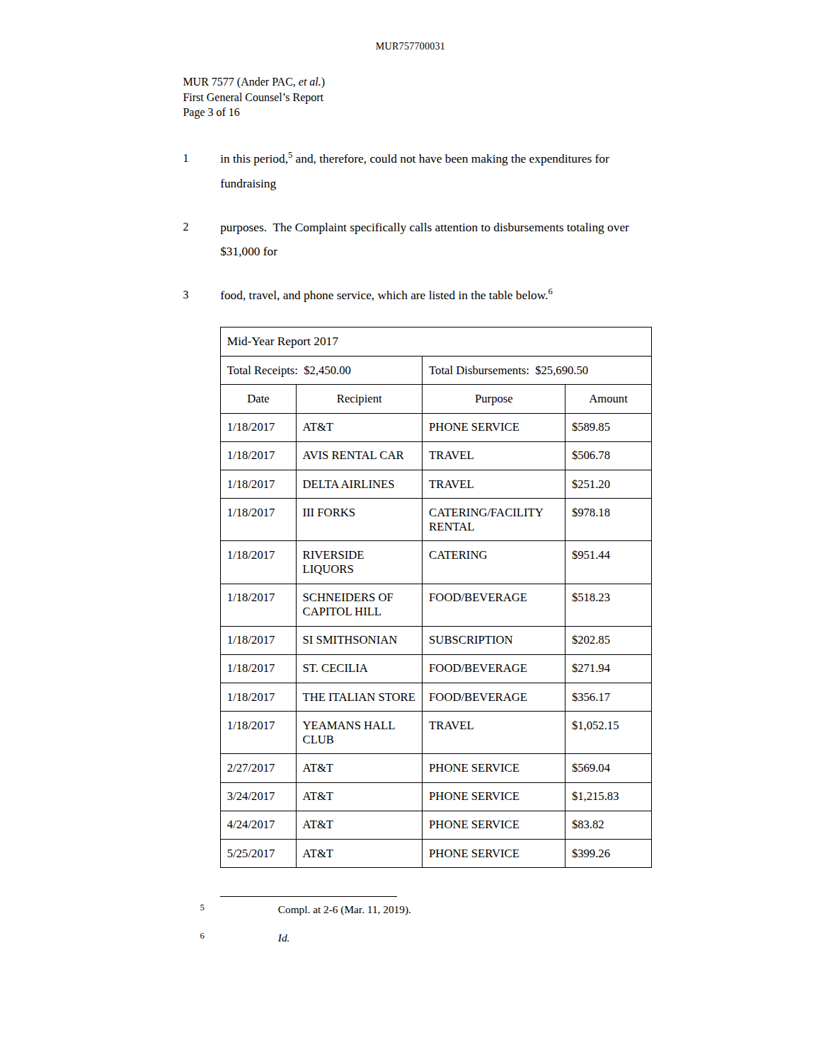MUR757700031
MUR 7577 (Ander PAC, et al.)
First General Counsel’s Report
Page 3 of 16
1 in this period,5 and, therefore, could not have been making the expenditures for fundraising
2 purposes. The Complaint specifically calls attention to disbursements totaling over $31,000 for
3 food, travel, and phone service, which are listed in the table below.6
| Mid-Year Report 2017 |
| Total Receipts: $2,450.00 | Total Disbursements: $25,690.50 |
| Date | Recipient | Purpose | Amount |
| 1/18/2017 | AT&T | PHONE SERVICE | $589.85 |
| 1/18/2017 | AVIS RENTAL CAR | TRAVEL | $506.78 |
| 1/18/2017 | DELTA AIRLINES | TRAVEL | $251.20 |
| 1/18/2017 | III FORKS | CATERING/FACILITY RENTAL | $978.18 |
| 1/18/2017 | RIVERSIDE LIQUORS | CATERING | $951.44 |
| 1/18/2017 | SCHNEIDERS OF CAPITOL HILL | FOOD/BEVERAGE | $518.23 |
| 1/18/2017 | SI SMITHSONIAN | SUBSCRIPTION | $202.85 |
| 1/18/2017 | ST. CECILIA | FOOD/BEVERAGE | $271.94 |
| 1/18/2017 | THE ITALIAN STORE | FOOD/BEVERAGE | $356.17 |
| 1/18/2017 | YEAMANS HALL CLUB | TRAVEL | $1,052.15 |
| 2/27/2017 | AT&T | PHONE SERVICE | $569.04 |
| 3/24/2017 | AT&T | PHONE SERVICE | $1,215.83 |
| 4/24/2017 | AT&T | PHONE SERVICE | $83.82 |
| 5/25/2017 | AT&T | PHONE SERVICE | $399.26 |
5 Compl. at 2-6 (Mar. 11, 2019).
6 Id.